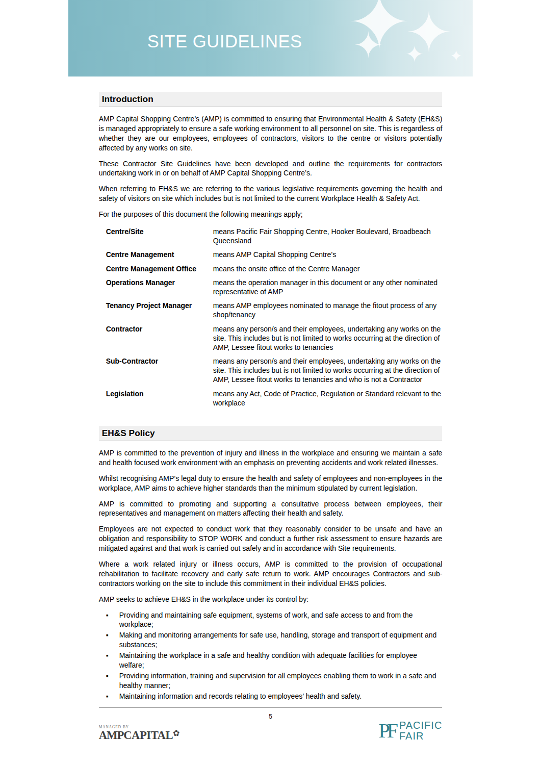✦ ✦ ✦ ✦ ✦
SITE GUIDELINES
Introduction
AMP Capital Shopping Centre’s (AMP) is committed to ensuring that Environmental Health & Safety (EH&S) is managed appropriately to ensure a safe working environment to all personnel on site. This is regardless of whether they are our employees, employees of contractors, visitors to the centre or visitors potentially affected by any works on site.
These Contractor Site Guidelines have been developed and outline the requirements for contractors undertaking work in or on behalf of AMP Capital Shopping Centre’s.
When referring to EH&S we are referring to the various legislative requirements governing the health and safety of visitors on site which includes but is not limited to the current Workplace Health & Safety Act.
For the purposes of this document the following meanings apply;
| Centre/Site | means Pacific Fair Shopping Centre, Hooker Boulevard, Broadbeach Queensland |
| Centre Management | means AMP Capital Shopping Centre’s |
| Centre Management Office | means the onsite office of the Centre Manager |
| Operations Manager | means the operation manager in this document or any other nominated representative of AMP |
| Tenancy Project Manager | means AMP employees nominated to manage the fitout process of any shop/tenancy |
| Contractor | means any person/s and their employees, undertaking any works on the site. This includes but is not limited to works occurring at the direction of AMP, Lessee fitout works to tenancies |
| Sub-Contractor | means any person/s and their employees, undertaking any works on the site. This includes but is not limited to works occurring at the direction of AMP, Lessee fitout works to tenancies and who is not a Contractor |
| Legislation | means any Act, Code of Practice, Regulation or Standard relevant to the workplace |
EH&S Policy
AMP is committed to the prevention of injury and illness in the workplace and ensuring we maintain a safe and health focused work environment with an emphasis on preventing accidents and work related illnesses.
Whilst recognising AMP’s legal duty to ensure the health and safety of employees and non-employees in the workplace, AMP aims to achieve higher standards than the minimum stipulated by current legislation.
AMP is committed to promoting and supporting a consultative process between employees, their representatives and management on matters affecting their health and safety.
Employees are not expected to conduct work that they reasonably consider to be unsafe and have an obligation and responsibility to STOP WORK and conduct a further risk assessment to ensure hazards are mitigated against and that work is carried out safely and in accordance with Site requirements.
Where a work related injury or illness occurs, AMP is committed to the provision of occupational rehabilitation to facilitate recovery and early safe return to work. AMP encourages Contractors and sub-contractors working on the site to include this commitment in their individual EH&S policies.
AMP seeks to achieve EH&S in the workplace under its control by:
Providing and maintaining safe equipment, systems of work, and safe access to and from the workplace;
Making and monitoring arrangements for safe use, handling, storage and transport of equipment and substances;
Maintaining the workplace in a safe and healthy condition with adequate facilities for employee welfare;
Providing information, training and supervision for all employees enabling them to work in a safe and healthy manner;
Maintaining information and records relating to employees’ health and safety.
5
MANAGED BY AMPCAPITAL✿
PF PACIFIC
FAIR